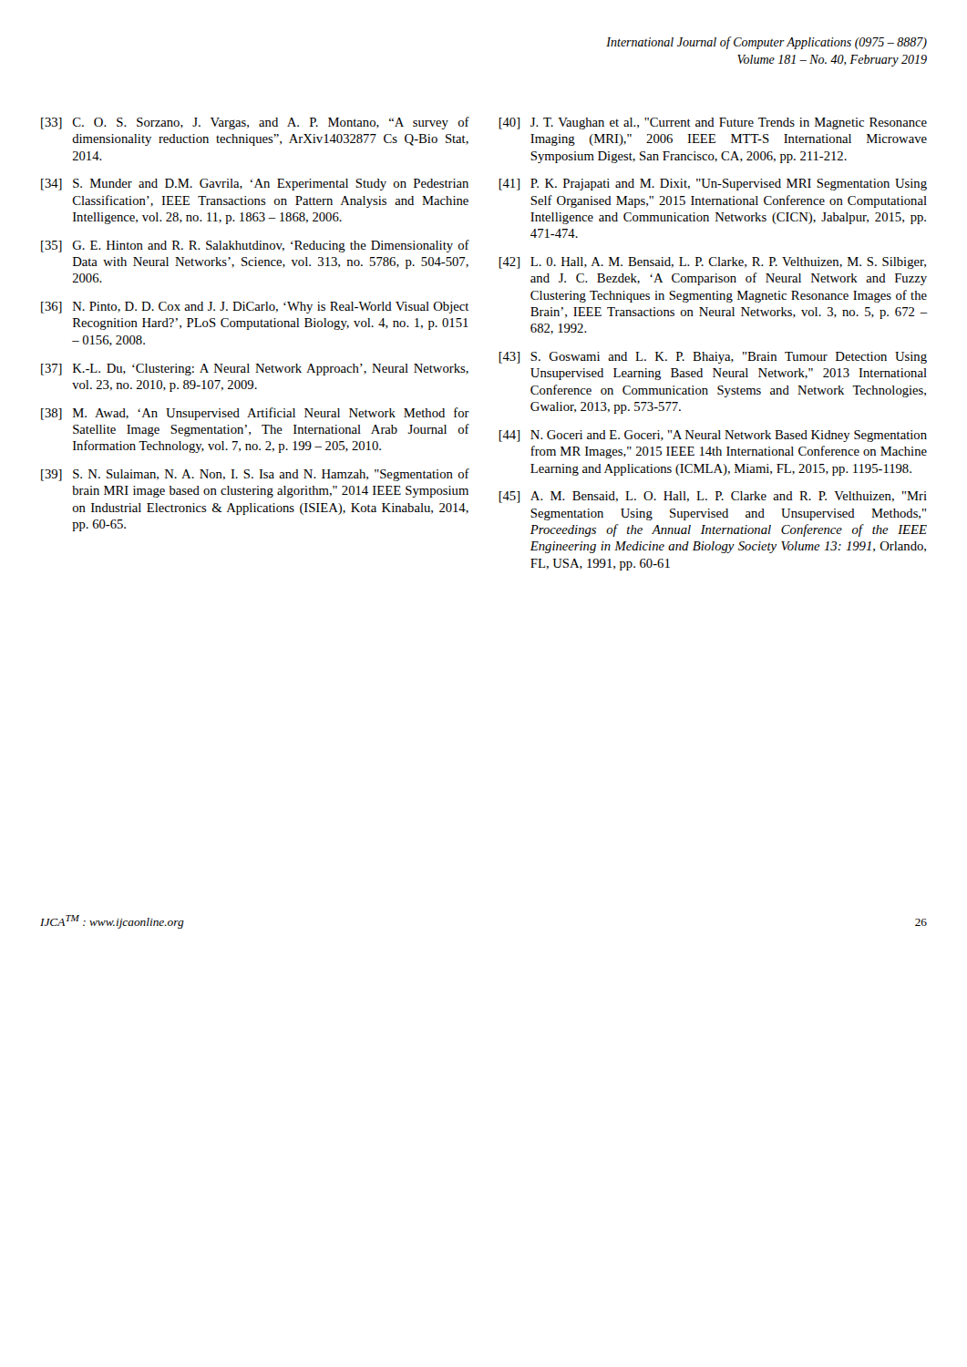International Journal of Computer Applications (0975 – 8887)
Volume 181 – No. 40, February 2019
[33] C. O. S. Sorzano, J. Vargas, and A. P. Montano, “A survey of dimensionality reduction techniques”, ArXiv14032877 Cs Q-Bio Stat, 2014.
[34] S. Munder and D.M. Gavrila, ‘An Experimental Study on Pedestrian Classification’, IEEE Transactions on Pattern Analysis and Machine Intelligence, vol. 28, no. 11, p. 1863 – 1868, 2006.
[35] G. E. Hinton and R. R. Salakhutdinov, ‘Reducing the Dimensionality of Data with Neural Networks’, Science, vol. 313, no. 5786, p. 504-507, 2006.
[36] N. Pinto, D. D. Cox and J. J. DiCarlo, ‘Why is Real-World Visual Object Recognition Hard?’, PLoS Computational Biology, vol. 4, no. 1, p. 0151 – 0156, 2008.
[37] K.-L. Du, ‘Clustering: A Neural Network Approach’, Neural Networks, vol. 23, no. 2010, p. 89-107, 2009.
[38] M. Awad, ‘An Unsupervised Artificial Neural Network Method for Satellite Image Segmentation’, The International Arab Journal of Information Technology, vol. 7, no. 2, p. 199 – 205, 2010.
[39] S. N. Sulaiman, N. A. Non, I. S. Isa and N. Hamzah, "Segmentation of brain MRI image based on clustering algorithm," 2014 IEEE Symposium on Industrial Electronics & Applications (ISIEA), Kota Kinabalu, 2014, pp. 60-65.
[40] J. T. Vaughan et al., "Current and Future Trends in Magnetic Resonance Imaging (MRI)," 2006 IEEE MTT-S International Microwave Symposium Digest, San Francisco, CA, 2006, pp. 211-212.
[41] P. K. Prajapati and M. Dixit, "Un-Supervised MRI Segmentation Using Self Organised Maps," 2015 International Conference on Computational Intelligence and Communication Networks (CICN), Jabalpur, 2015, pp. 471-474.
[42] L. 0. Hall, A. M. Bensaid, L. P. Clarke, R. P. Velthuizen, M. S. Silbiger, and J. C. Bezdek, ‘A Comparison of Neural Network and Fuzzy Clustering Techniques in Segmenting Magnetic Resonance Images of the Brain’, IEEE Transactions on Neural Networks, vol. 3, no. 5, p. 672 – 682, 1992.
[43] S. Goswami and L. K. P. Bhaiya, "Brain Tumour Detection Using Unsupervised Learning Based Neural Network," 2013 International Conference on Communication Systems and Network Technologies, Gwalior, 2013, pp. 573-577.
[44] N. Goceri and E. Goceri, "A Neural Network Based Kidney Segmentation from MR Images," 2015 IEEE 14th International Conference on Machine Learning and Applications (ICMLA), Miami, FL, 2015, pp. 1195-1198.
[45] A. M. Bensaid, L. O. Hall, L. P. Clarke and R. P. Velthuizen, "Mri Segmentation Using Supervised and Unsupervised Methods," Proceedings of the Annual International Conference of the IEEE Engineering in Medicine and Biology Society Volume 13: 1991, Orlando, FL, USA, 1991, pp. 60-61
IJCATM : www.ijcaonline.org 26